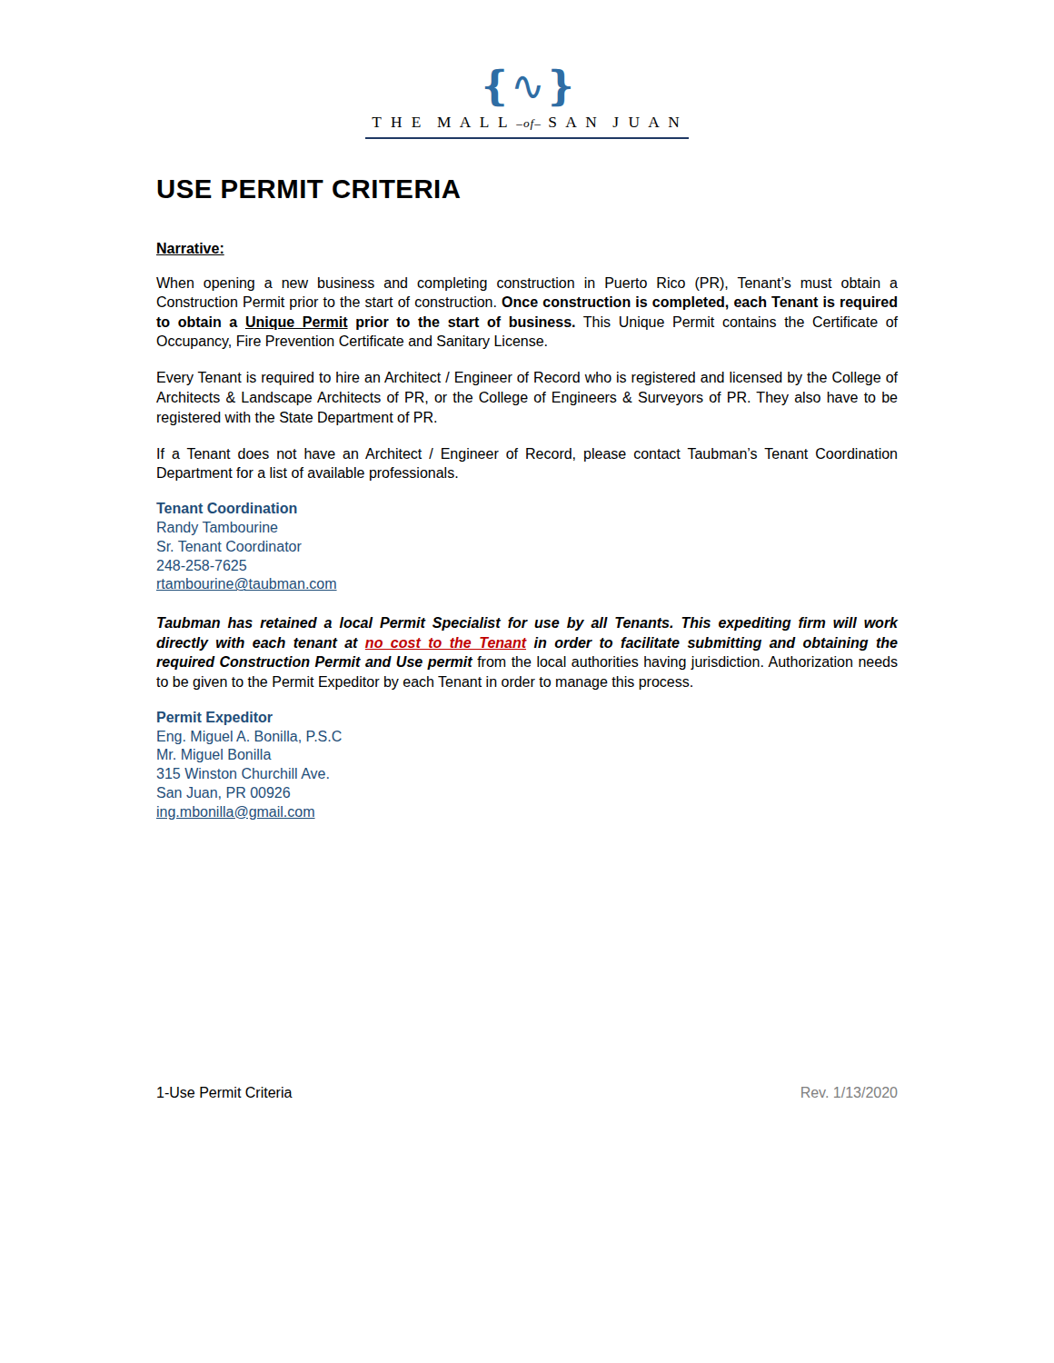❴∿❵
T H E M A L L –of– S A N J U A N
USE PERMIT CRITERIA
Narrative:
When opening a new business and completing construction in Puerto Rico (PR), Tenant’s must obtain a Construction Permit prior to the start of construction. Once construction is completed, each Tenant is required to obtain a Unique Permit prior to the start of business. This Unique Permit contains the Certificate of Occupancy, Fire Prevention Certificate and Sanitary License.
Every Tenant is required to hire an Architect / Engineer of Record who is registered and licensed by the College of Architects & Landscape Architects of PR, or the College of Engineers & Surveyors of PR. They also have to be registered with the State Department of PR.
If a Tenant does not have an Architect / Engineer of Record, please contact Taubman’s Tenant Coordination Department for a list of available professionals.
Tenant Coordination
Randy Tambourine
Sr. Tenant Coordinator
248-258-7625
rtambourine@taubman.com
Taubman has retained a local Permit Specialist for use by all Tenants. This expediting firm will work directly with each tenant at no cost to the Tenant in order to facilitate submitting and obtaining the required Construction Permit and Use permit from the local authorities having jurisdiction. Authorization needs to be given to the Permit Expeditor by each Tenant in order to manage this process.
Permit Expeditor
Eng. Miguel A. Bonilla, P.S.C
Mr. Miguel Bonilla
315 Winston Churchill Ave.
San Juan, PR 00926
ing.mbonilla@gmail.com
1-Use Permit Criteria
Rev. 1/13/2020